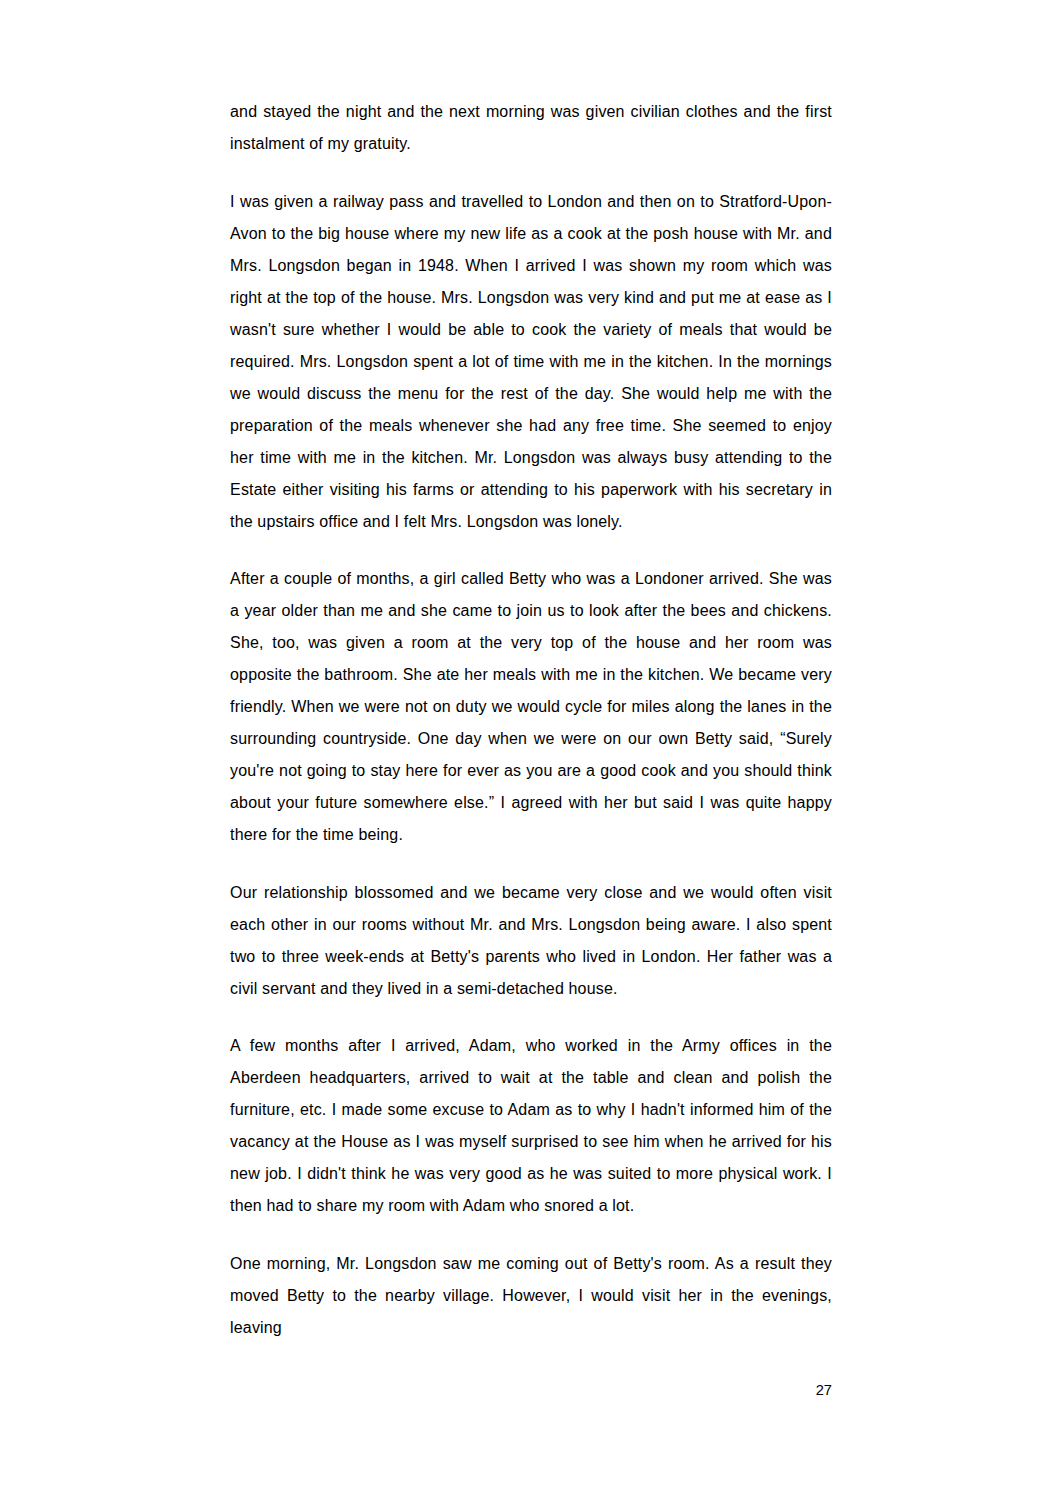and stayed the night and the next morning was given civilian clothes and the first instalment of my gratuity.
I was given a railway pass and travelled to London and then on to Stratford-Upon-Avon to the big house where my new life as a cook at the posh house with Mr. and Mrs. Longsdon began in 1948. When I arrived I was shown my room which was right at the top of the house. Mrs. Longsdon was very kind and put me at ease as I wasn't sure whether I would be able to cook the variety of meals that would be required. Mrs. Longsdon spent a lot of time with me in the kitchen. In the mornings we would discuss the menu for the rest of the day. She would help me with the preparation of the meals whenever she had any free time. She seemed to enjoy her time with me in the kitchen. Mr. Longsdon was always busy attending to the Estate either visiting his farms or attending to his paperwork with his secretary in the upstairs office and I felt Mrs. Longsdon was lonely.
After a couple of months, a girl called Betty who was a Londoner arrived. She was a year older than me and she came to join us to look after the bees and chickens. She, too, was given a room at the very top of the house and her room was opposite the bathroom. She ate her meals with me in the kitchen. We became very friendly. When we were not on duty we would cycle for miles along the lanes in the surrounding countryside. One day when we were on our own Betty said, “Surely you're not going to stay here for ever as you are a good cook and you should think about your future somewhere else.” I agreed with her but said I was quite happy there for the time being.
Our relationship blossomed and we became very close and we would often visit each other in our rooms without Mr. and Mrs. Longsdon being aware. I also spent two to three week-ends at Betty's parents who lived in London. Her father was a civil servant and they lived in a semi-detached house.
A few months after I arrived, Adam, who worked in the Army offices in the Aberdeen headquarters, arrived to wait at the table and clean and polish the furniture, etc. I made some excuse to Adam as to why I hadn't informed him of the vacancy at the House as I was myself surprised to see him when he arrived for his new job. I didn't think he was very good as he was suited to more physical work. I then had to share my room with Adam who snored a lot.
One morning, Mr. Longsdon saw me coming out of Betty's room. As a result they moved Betty to the nearby village. However, I would visit her in the evenings, leaving
27